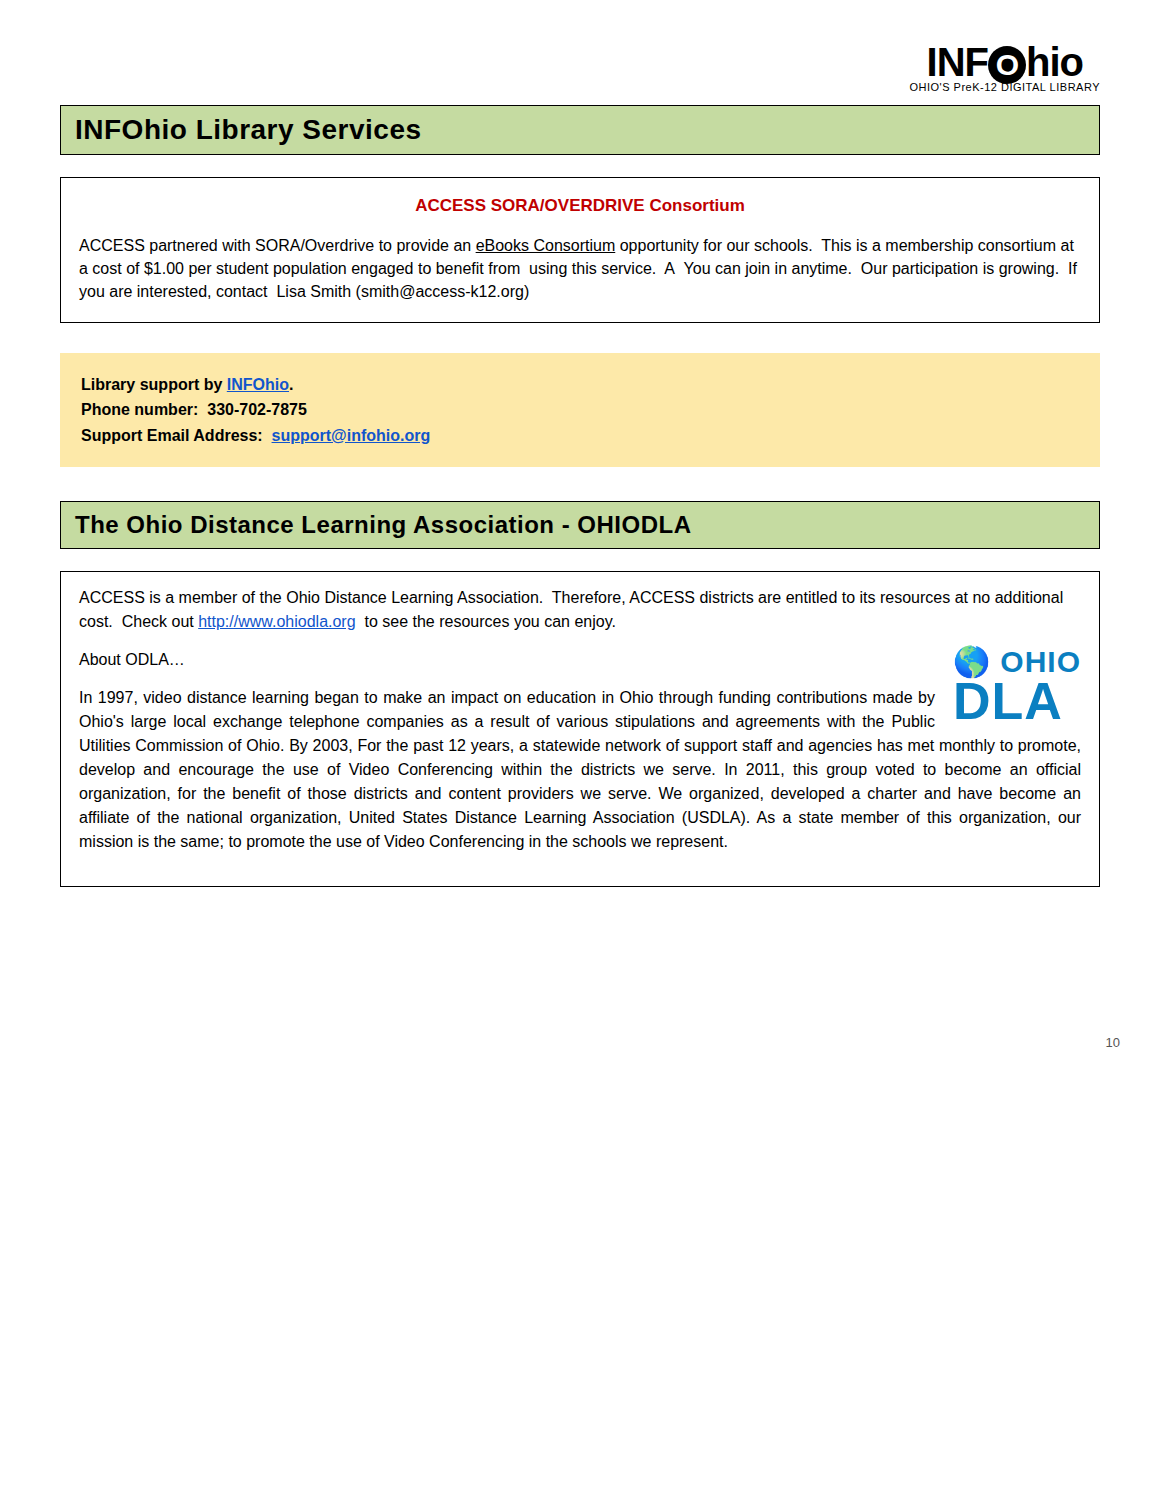INFOhio
OHIO'S PreK-12 DIGITAL LIBRARY
INFOhio Library Services
ACCESS SORA/OVERDRIVE Consortium
ACCESS partnered with SORA/Overdrive to provide an eBooks Consortium opportunity for our schools. This is a membership consortium at a cost of $1.00 per student population engaged to benefit from using this service. A You can join in anytime. Our participation is growing. If you are interested, contact Lisa Smith (smith@access-k12.org)
Library support by INFOhio.
Phone number: 330-702-7875
Support Email Address: support@infohio.org
The Ohio Distance Learning Association - OHIODLA
ACCESS is a member of the Ohio Distance Learning Association. Therefore, ACCESS districts are entitled to its resources at no additional cost. Check out http://www.ohiodla.org to see the resources you can enjoy.
🌎 OHIO
DLA
About ODLA…
In 1997, video distance learning began to make an impact on education in Ohio through funding contributions made by Ohio's large local exchange telephone companies as a result of various stipulations and agreements with the Public Utilities Commission of Ohio. By 2003, For the past 12 years, a statewide network of support staff and agencies has met monthly to promote, develop and encourage the use of Video Conferencing within the districts we serve. In 2011, this group voted to become an official organization, for the benefit of those districts and content providers we serve. We organized, developed a charter and have become an affiliate of the national organization, United States Distance Learning Association (USDLA). As a state member of this organization, our mission is the same; to promote the use of Video Conferencing in the schools we represent.
10